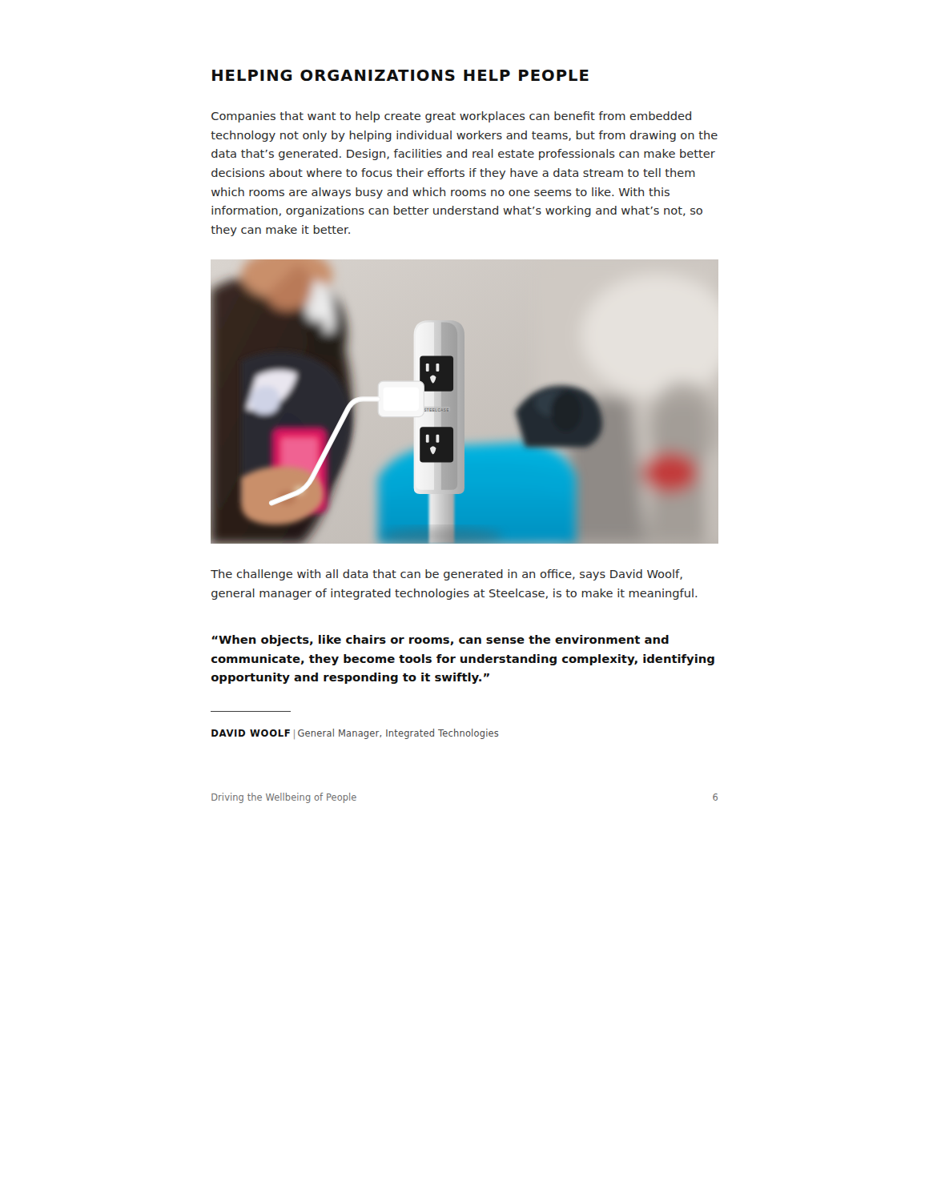HELPING ORGANIZATIONS HELP PEOPLE
Companies that want to help create great workplaces can benefit from embedded technology not only by helping individual workers and teams, but from drawing on the data that’s generated. Design, facilities and real estate professionals can make better decisions about where to focus their efforts if they have a data stream to tell them which rooms are always busy and which rooms no one seems to like. With this information, organizations can better understand what’s working and what’s not, so they can make it better.
The challenge with all data that can be generated in an office, says David Woolf, general manager of integrated technologies at Steelcase, is to make it meaningful.
“When objects, like chairs or rooms, can sense the environment and communicate, they become tools for understanding complexity, identifying opportunity and responding to it swiftly.”
DAVID WOOLF|General Manager, Integrated Technologies
Driving the Wellbeing of People 6